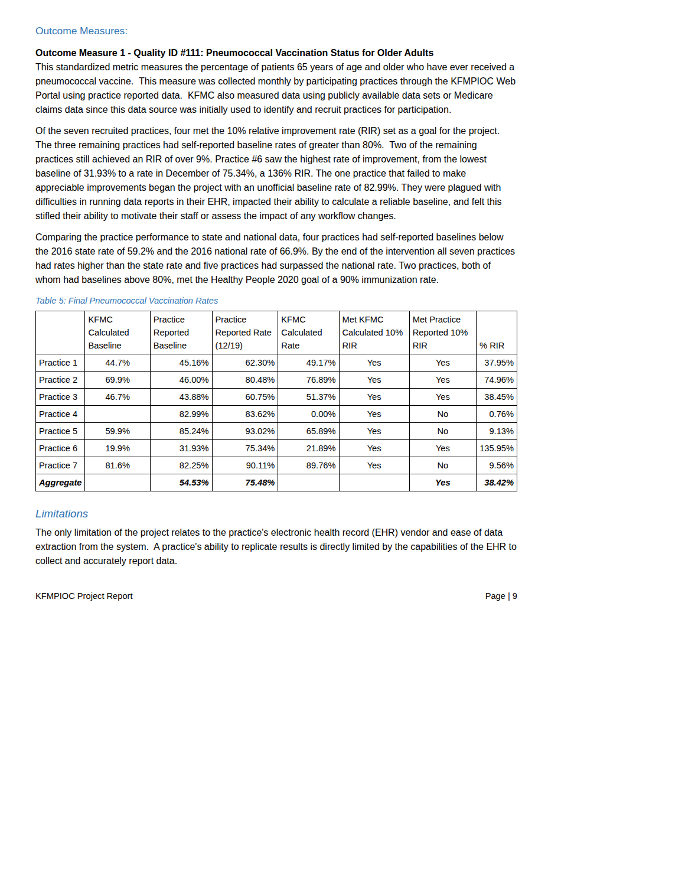Outcome Measures:
Outcome Measure 1 - Quality ID #111: Pneumococcal Vaccination Status for Older Adults
This standardized metric measures the percentage of patients 65 years of age and older who have ever received a pneumococcal vaccine. This measure was collected monthly by participating practices through the KFMPIOC Web Portal using practice reported data. KFMC also measured data using publicly available data sets or Medicare claims data since this data source was initially used to identify and recruit practices for participation.
Of the seven recruited practices, four met the 10% relative improvement rate (RIR) set as a goal for the project. The three remaining practices had self-reported baseline rates of greater than 80%. Two of the remaining practices still achieved an RIR of over 9%. Practice #6 saw the highest rate of improvement, from the lowest baseline of 31.93% to a rate in December of 75.34%, a 136% RIR. The one practice that failed to make appreciable improvements began the project with an unofficial baseline rate of 82.99%. They were plagued with difficulties in running data reports in their EHR, impacted their ability to calculate a reliable baseline, and felt this stifled their ability to motivate their staff or assess the impact of any workflow changes.
Comparing the practice performance to state and national data, four practices had self-reported baselines below the 2016 state rate of 59.2% and the 2016 national rate of 66.9%. By the end of the intervention all seven practices had rates higher than the state rate and five practices had surpassed the national rate. Two practices, both of whom had baselines above 80%, met the Healthy People 2020 goal of a 90% immunization rate.
Table 5: Final Pneumococcal Vaccination Rates
| | KFMC Calculated Baseline | Practice Reported Baseline | Practice Reported Rate (12/19) | KFMC Calculated Rate | Met KFMC Calculated 10% RIR | Met Practice Reported 10% RIR | % RIR |
| --- | --- | --- | --- | --- | --- | --- | --- |
| Practice 1 | 44.7% | 45.16% | 62.30% | 49.17% | Yes | Yes | 37.95% |
| Practice 2 | 69.9% | 46.00% | 80.48% | 76.89% | Yes | Yes | 74.96% |
| Practice 3 | 46.7% | 43.88% | 60.75% | 51.37% | Yes | Yes | 38.45% |
| Practice 4 | | 82.99% | 83.62% | 0.00% | Yes | No | 0.76% |
| Practice 5 | 59.9% | 85.24% | 93.02% | 65.89% | Yes | No | 9.13% |
| Practice 6 | 19.9% | 31.93% | 75.34% | 21.89% | Yes | Yes | 135.95% |
| Practice 7 | 81.6% | 82.25% | 90.11% | 89.76% | Yes | No | 9.56% |
| Aggregate | | 54.53% | 75.48% | | | Yes | 38.42% |
Limitations
The only limitation of the project relates to the practice's electronic health record (EHR) vendor and ease of data extraction from the system. A practice's ability to replicate results is directly limited by the capabilities of the EHR to collect and accurately report data.
KFMPIOC Project Report Page | 9